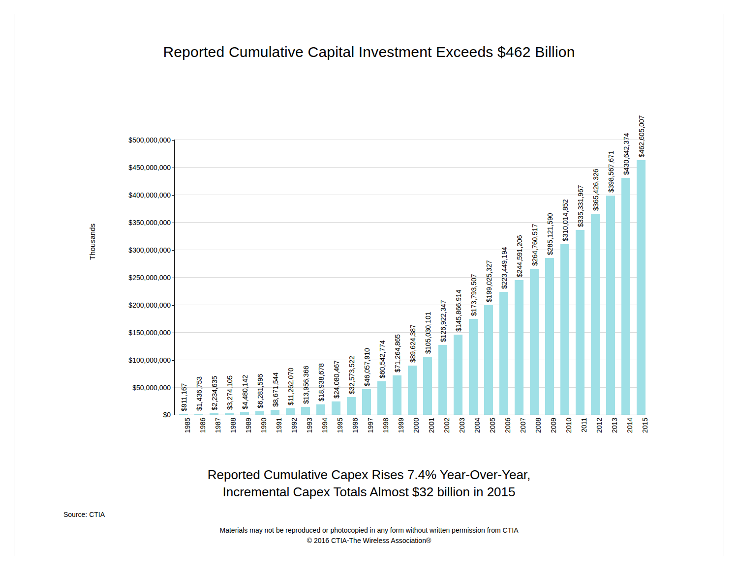Reported Cumulative Capital Investment Exceeds $462 Billion
Thousands
$500,000,000
$450,000,000
$400,000,000
$350,000,000
$300,000,000
$250,000,000
$200,000,000
$150,000,000
$100,000,000
$50,000,000
$0
$911,167
$1,436,753
$2,234,635
$3,274,105
$4,480,142
$6,281,596
$8,671,544
$11,262,070
$13,956,366
$18,938,678
$24,080,467
$32,573,522
$46,057,910
$60,542,774
$71,264,865
$89,624,387
$105,030,101
$126,922,347
$145,866,914
$173,793,507
$199,025,327
$223,449,194
$244,591,206
$264,760,517
$285,121,590
$310,014,852
$335,331,967
$365,426,326
$398,567,671
$430,642,374
$462,605,007
1985
1986
1987
1988
1989
1990
1991
1992
1993
1994
1995
1996
1997
1998
1999
2000
2001
2002
2003
2004
2005
2006
2007
2008
2009
2010
2011
2012
2013
2014
2015
Reported Cumulative Capex Rises 7.4% Year-Over-Year,
Incremental Capex Totals Almost $32 billion in 2015
Source: CTIA
Materials may not be reproduced or photocopied in any form without written permission from CTIA
© 2016 CTIA-The Wireless Association®